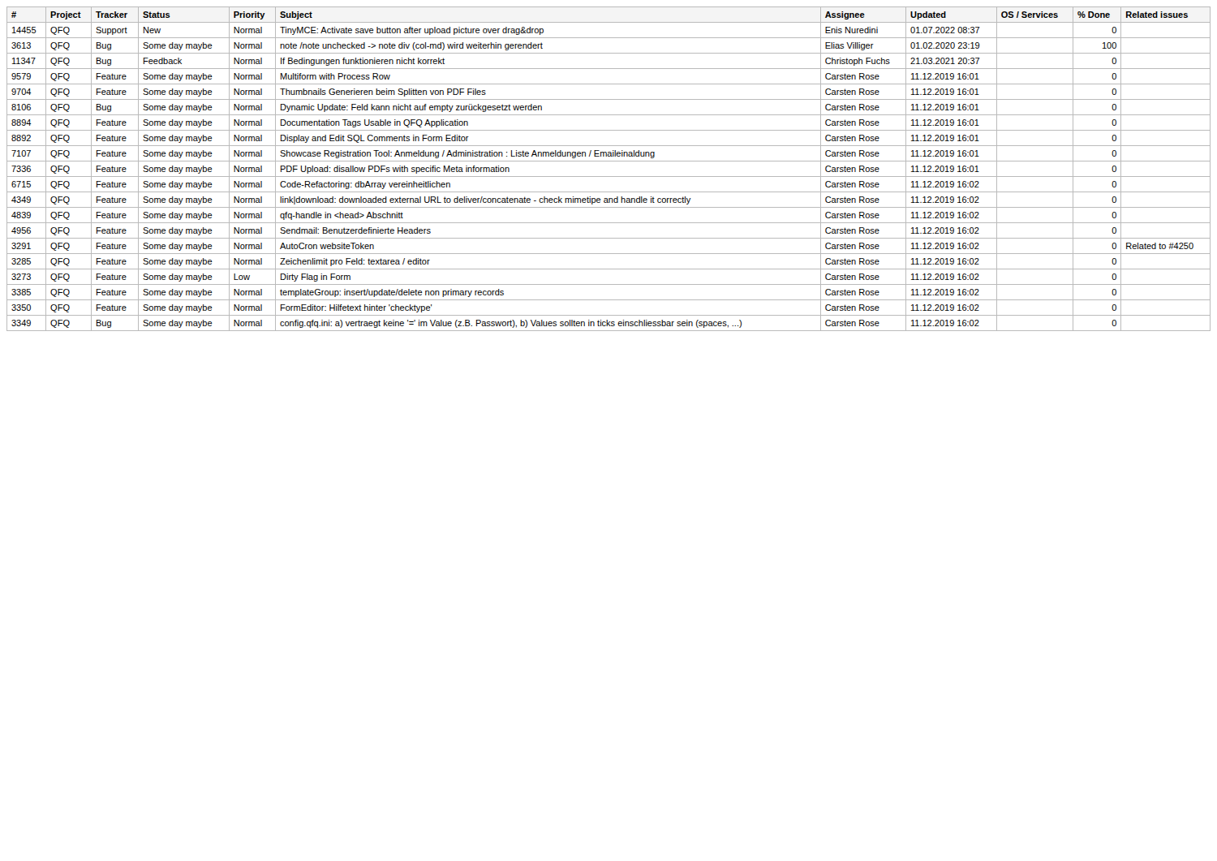| # | Project | Tracker | Status | Priority | Subject | Assignee | Updated | OS / Services | % Done | Related issues |
| --- | --- | --- | --- | --- | --- | --- | --- | --- | --- | --- |
| 14455 | QFQ | Support | New | Normal | TinyMCE: Activate save button after upload picture over drag&drop | Enis Nuredini | 01.07.2022 08:37 | | 0 | |
| 3613 | QFQ | Bug | Some day maybe | Normal | note /note unchecked -> note div (col-md) wird weiterhin gerendert | Elias Villiger | 01.02.2020 23:19 | | 100 | |
| 11347 | QFQ | Bug | Feedback | Normal | If Bedingungen funktionieren nicht korrekt | Christoph Fuchs | 21.03.2021 20:37 | | 0 | |
| 9579 | QFQ | Feature | Some day maybe | Normal | Multiform with Process Row | Carsten Rose | 11.12.2019 16:01 | | 0 | |
| 9704 | QFQ | Feature | Some day maybe | Normal | Thumbnails Generieren beim Splitten von PDF Files | Carsten Rose | 11.12.2019 16:01 | | 0 | |
| 8106 | QFQ | Bug | Some day maybe | Normal | Dynamic Update: Feld kann nicht auf empty zurückgesetzt werden | Carsten Rose | 11.12.2019 16:01 | | 0 | |
| 8894 | QFQ | Feature | Some day maybe | Normal | Documentation Tags Usable in QFQ Application | Carsten Rose | 11.12.2019 16:01 | | 0 | |
| 8892 | QFQ | Feature | Some day maybe | Normal | Display and Edit SQL Comments in Form Editor | Carsten Rose | 11.12.2019 16:01 | | 0 | |
| 7107 | QFQ | Feature | Some day maybe | Normal | Showcase Registration Tool: Anmeldung / Administration : Liste Anmeldungen / Emaileinaldung | Carsten Rose | 11.12.2019 16:01 | | 0 | |
| 7336 | QFQ | Feature | Some day maybe | Normal | PDF Upload: disallow PDFs with specific Meta information | Carsten Rose | 11.12.2019 16:01 | | 0 | |
| 6715 | QFQ | Feature | Some day maybe | Normal | Code-Refactoring: dbArray vereinheitlichen | Carsten Rose | 11.12.2019 16:02 | | 0 | |
| 4349 | QFQ | Feature | Some day maybe | Normal | link/download: downloaded external URL to deliver/concatenate - check mimetipe and handle it correctly | Carsten Rose | 11.12.2019 16:02 | | 0 | |
| 4839 | QFQ | Feature | Some day maybe | Normal | qfq-handle in <head> Abschnitt | Carsten Rose | 11.12.2019 16:02 | | 0 | |
| 4956 | QFQ | Feature | Some day maybe | Normal | Sendmail: Benutzerdefinierte Headers | Carsten Rose | 11.12.2019 16:02 | | 0 | |
| 3291 | QFQ | Feature | Some day maybe | Normal | AutoCron websiteToken | Carsten Rose | 11.12.2019 16:02 | | 0 | Related to #4250 |
| 3285 | QFQ | Feature | Some day maybe | Normal | Zeichenlimit pro Feld: textarea / editor | Carsten Rose | 11.12.2019 16:02 | | 0 | |
| 3273 | QFQ | Feature | Some day maybe | Low | Dirty Flag in Form | Carsten Rose | 11.12.2019 16:02 | | 0 | |
| 3385 | QFQ | Feature | Some day maybe | Normal | templateGroup: insert/update/delete non primary records | Carsten Rose | 11.12.2019 16:02 | | 0 | |
| 3350 | QFQ | Feature | Some day maybe | Normal | FormEditor: Hilfetext hinter 'checktype' | Carsten Rose | 11.12.2019 16:02 | | 0 | |
| 3349 | QFQ | Bug | Some day maybe | Normal | config.qfq.ini: a) vertraegt keine '=' im Value (z.B. Passwort), b) Values sollten in ticks einschliessbar sein (spaces, ...) | Carsten Rose | 11.12.2019 16:02 | | 0 | |